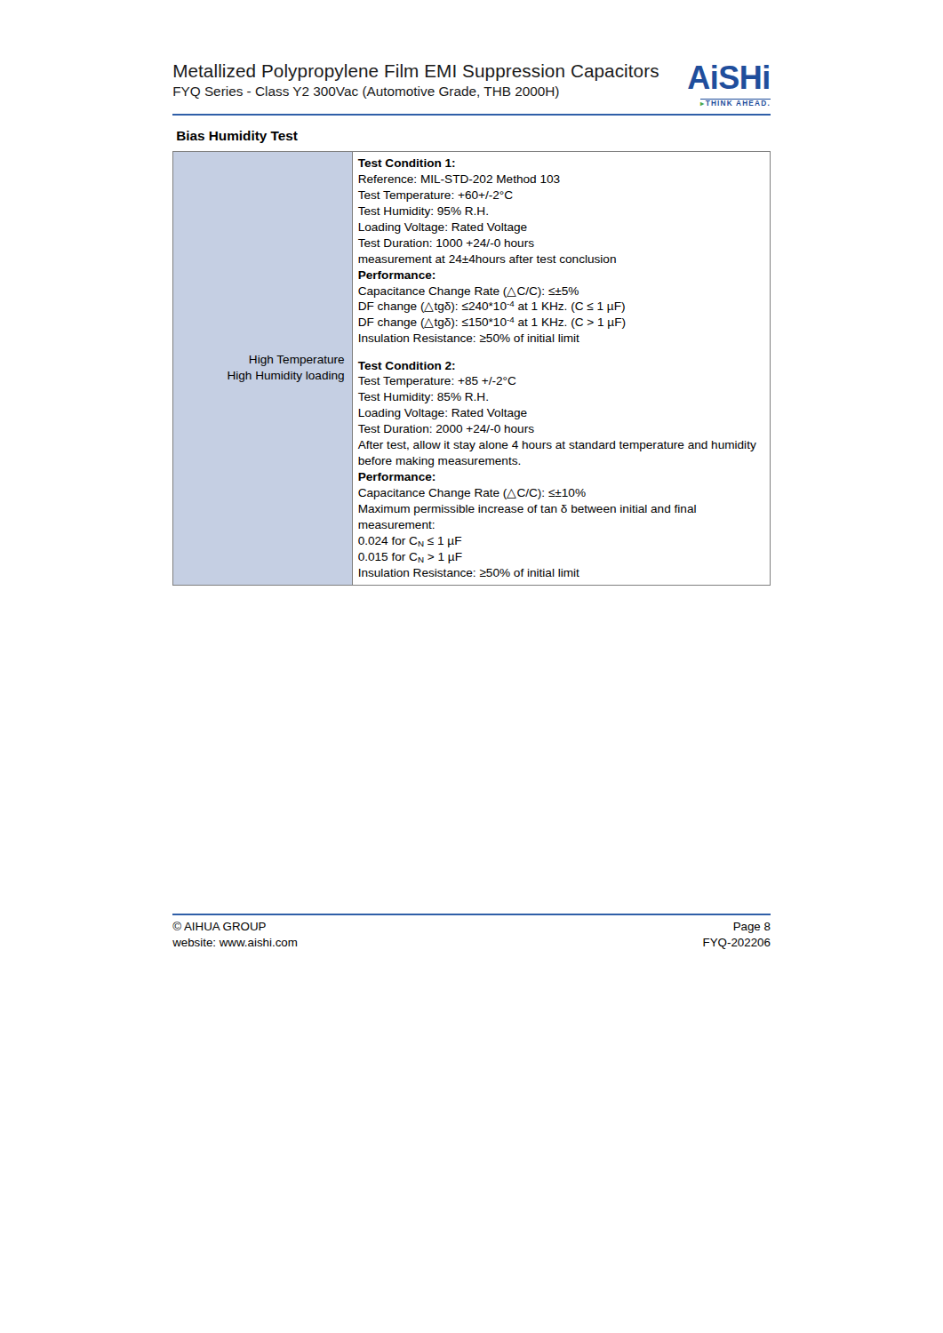Metallized Polypropylene Film EMI Suppression Capacitors
FYQ Series - Class Y2 300Vac (Automotive Grade, THB 2000H)
AiSH i
▸THINK AHEAD.
Bias Humidity Test
| High Temperature High Humidity loading | Test Condition 1: Reference: MIL-STD-202 Method 103 Test Temperature: +60+/-2°C Test Humidity: 95% R.H. Loading Voltage: Rated Voltage Test Duration: 1000 +24/-0 hours measurement at 24±4hours after test conclusion Performance: Capacitance Change Rate (△C/C): ≤±5% DF change (△tgδ): ≤240*10 -4 at 1 KHz. (C ≤ 1 µF) DF change (△tgδ): ≤150*10 -4 at 1 KHz. (C > 1 µF) Insulation Resistance: ≥50% of initial limit Test Condition 2: Test Temperature: +85 +/-2°C Test Humidity: 85% R.H. Loading Voltage: Rated Voltage Test Duration: 2000 +24/-0 hours After test, allow it stay alone 4 hours at standard temperature and humidity before making measurements. Performance: Capacitance Change Rate (△C/C): ≤±10% Maximum permissible increase of tan δ between initial and final measurement: 0.024 for C N ≤ 1 µF 0.015 for C N > 1 µF Insulation Resistance: ≥50% of initial limit |
© AIHUA GROUP
website: www.aishi.com
Page 8
FYQ-202206